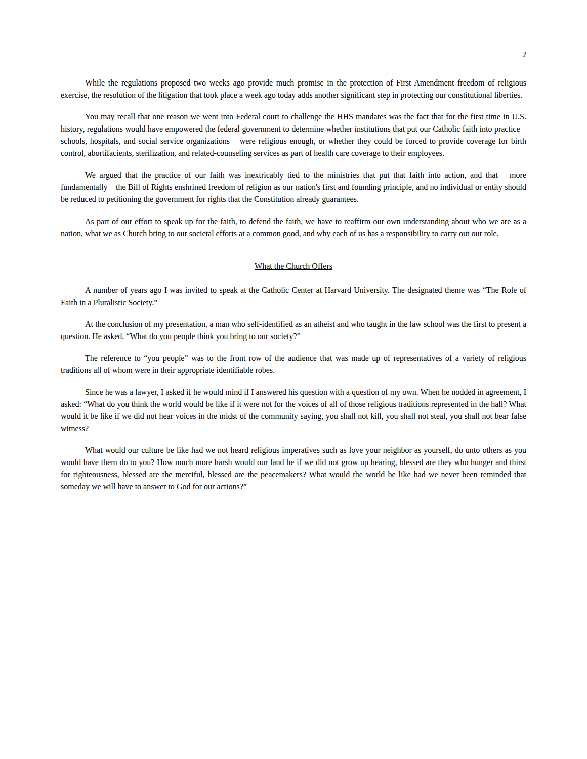2
While the regulations proposed two weeks ago provide much promise in the protection of First Amendment freedom of religious exercise, the resolution of the litigation that took place a week ago today adds another significant step in protecting our constitutional liberties.
You may recall that one reason we went into Federal court to challenge the HHS mandates was the fact that for the first time in U.S. history, regulations would have empowered the federal government to determine whether institutions that put our Catholic faith into practice – schools, hospitals, and social service organizations – were religious enough, or whether they could be forced to provide coverage for birth control, abortifacients, sterilization, and related-counseling services as part of health care coverage to their employees.
We argued that the practice of our faith was inextricably tied to the ministries that put that faith into action, and that – more fundamentally – the Bill of Rights enshrined freedom of religion as our nation's first and founding principle, and no individual or entity should be reduced to petitioning the government for rights that the Constitution already guarantees.
As part of our effort to speak up for the faith, to defend the faith, we have to reaffirm our own understanding about who we are as a nation, what we as Church bring to our societal efforts at a common good, and why each of us has a responsibility to carry out our role.
What the Church Offers
A number of years ago I was invited to speak at the Catholic Center at Harvard University. The designated theme was “The Role of Faith in a Pluralistic Society.”
At the conclusion of my presentation, a man who self-identified as an atheist and who taught in the law school was the first to present a question. He asked, “What do you people think you bring to our society?”
The reference to “you people” was to the front row of the audience that was made up of representatives of a variety of religious traditions all of whom were in their appropriate identifiable robes.
Since he was a lawyer, I asked if he would mind if I answered his question with a question of my own. When he nodded in agreement, I asked: “What do you think the world would be like if it were not for the voices of all of those religious traditions represented in the hall? What would it be like if we did not hear voices in the midst of the community saying, you shall not kill, you shall not steal, you shall not bear false witness?
What would our culture be like had we not heard religious imperatives such as love your neighbor as yourself, do unto others as you would have them do to you? How much more harsh would our land be if we did not grow up hearing, blessed are they who hunger and thirst for righteousness, blessed are the merciful, blessed are the peacemakers? What would the world be like had we never been reminded that someday we will have to answer to God for our actions?”